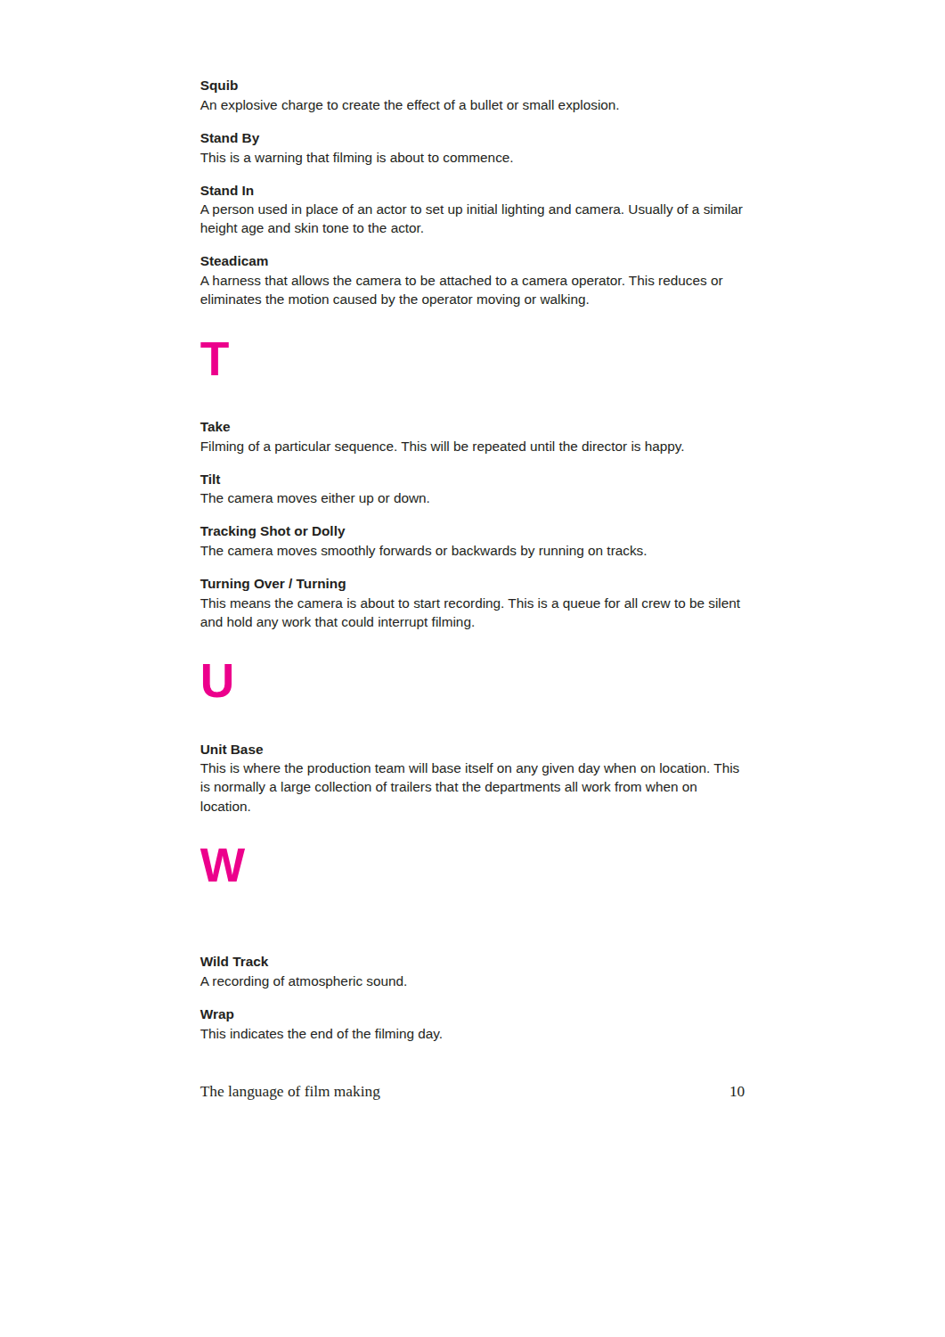Squib
An explosive charge to create the effect of a bullet or small explosion.
Stand By
This is a warning that filming is about to commence.
Stand In
A person used in place of an actor to set up initial lighting and camera. Usually of a similar height age and skin tone to the actor.
Steadicam
A harness that allows the camera to be attached to a camera operator. This reduces or eliminates the motion caused by the operator moving or walking.
T
Take
Filming of a particular sequence. This will be repeated until the director is happy.
Tilt
The camera moves either up or down.
Tracking Shot or Dolly
The camera moves smoothly forwards or backwards by running on tracks.
Turning Over / Turning
This means the camera is about to start recording. This is a queue for all crew to be silent and hold any work that could interrupt filming.
U
Unit Base
This is where the production team will base itself on any given day when on location. This is normally a large collection of trailers that the departments all work from when on location.
W
Wild Track
A recording of atmospheric sound.
Wrap
This indicates the end of the filming day.
The language of film making 10